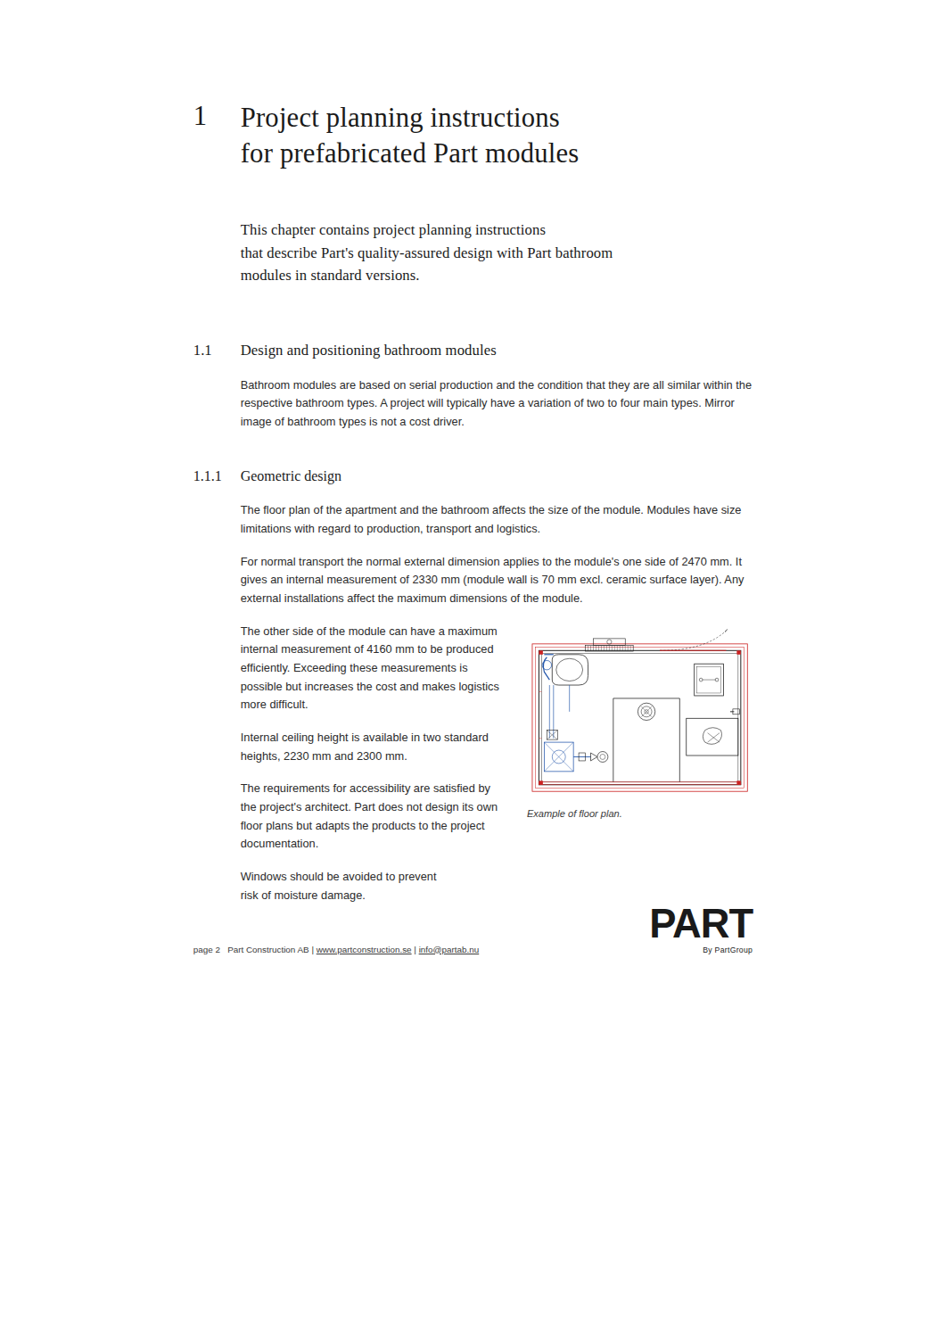1
Project planning instructions
for prefabricated Part modules
This chapter contains project planning instructions
that describe Part's quality-assured design with Part bathroom
modules in standard versions.
1.1
Design and positioning bathroom modules
Bathroom modules are based on serial production and the condition that they are all similar within the respective bathroom types. A project will typically have a variation of two to four main types. Mirror image of bathroom types is not a cost driver.
1.1.1
Geometric design
The floor plan of the apartment and the bathroom affects the size of the module. Modules have size limitations with regard to production, transport and logistics.
For normal transport the normal external dimension applies to the module's one side of 2470 mm. It gives an internal measurement of 2330 mm (module wall is 70 mm excl. ceramic surface layer). Any external installations affect the maximum dimensions of the module.
The other side of the module can have a maximum internal measurement of 4160 mm to be produced efficiently. Exceeding these measurements is possible but increases the cost and makes logistics more difficult.
Internal ceiling height is available in two standard heights, 2230 mm and 2300 mm.
The requirements for accessibility are satisfied by the project's architect. Part does not design its own floor plans but adapts the products to the project documentation.
Windows should be avoided to prevent
risk of moisture damage.
Example of floor plan.
page 2 Part Construction AB | www.partconstruction.se | info@partab.nu
PART
By PartGroup